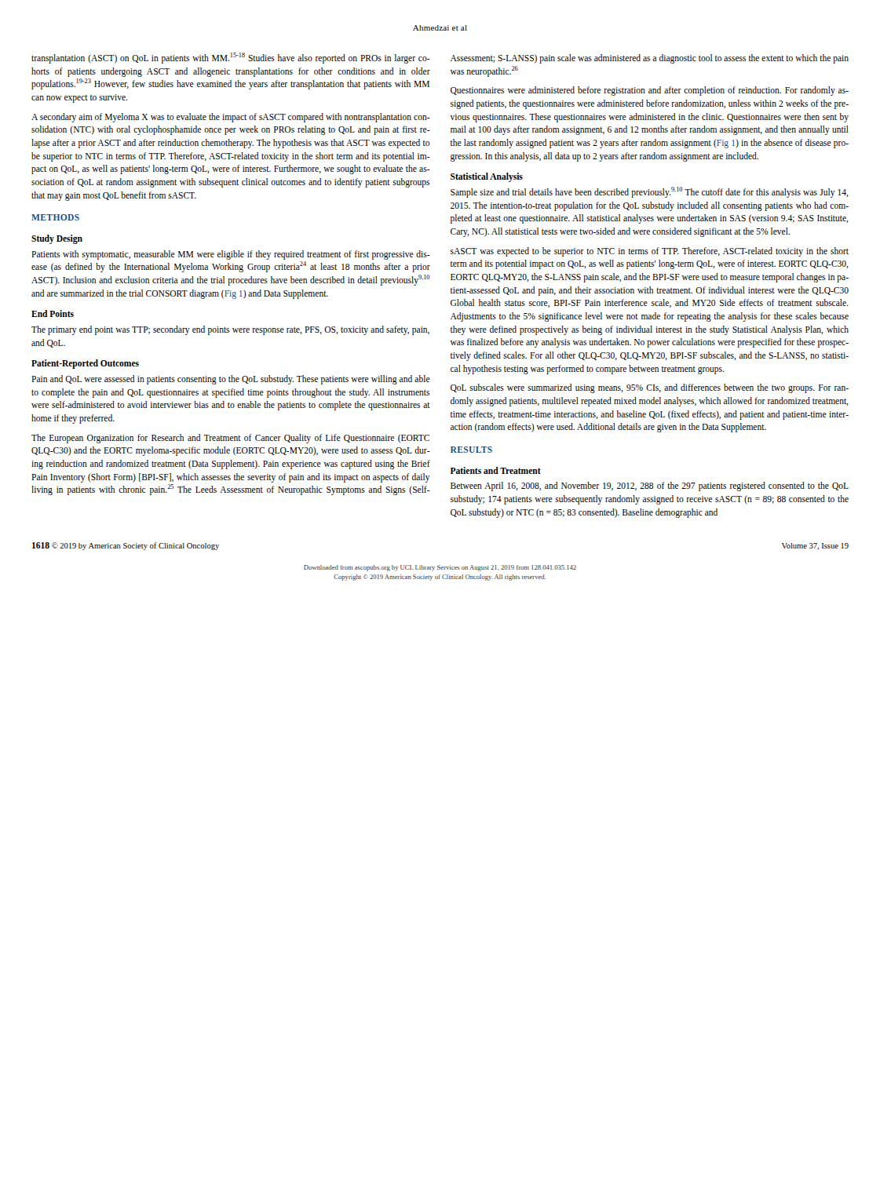Ahmedzai et al
transplantation (ASCT) on QoL in patients with MM.15-18 Studies have also reported on PROs in larger cohorts of patients undergoing ASCT and allogeneic transplantations for other conditions and in older populations.19-23 However, few studies have examined the years after transplantation that patients with MM can now expect to survive.
A secondary aim of Myeloma X was to evaluate the impact of sASCT compared with nontransplantation consolidation (NTC) with oral cyclophosphamide once per week on PROs relating to QoL and pain at first relapse after a prior ASCT and after reinduction chemotherapy. The hypothesis was that ASCT was expected to be superior to NTC in terms of TTP. Therefore, ASCT-related toxicity in the short term and its potential impact on QoL, as well as patients' long-term QoL, were of interest. Furthermore, we sought to evaluate the association of QoL at random assignment with subsequent clinical outcomes and to identify patient subgroups that may gain most QoL benefit from sASCT.
Methods
Study Design
Patients with symptomatic, measurable MM were eligible if they required treatment of first progressive disease (as defined by the International Myeloma Working Group criteria24 at least 18 months after a prior ASCT). Inclusion and exclusion criteria and the trial procedures have been described in detail previously9,10 and are summarized in the trial CONSORT diagram (Fig 1) and Data Supplement.
End Points
The primary end point was TTP; secondary end points were response rate, PFS, OS, toxicity and safety, pain, and QoL.
Patient-Reported Outcomes
Pain and QoL were assessed in patients consenting to the QoL substudy. These patients were willing and able to complete the pain and QoL questionnaires at specified time points throughout the study. All instruments were self-administered to avoid interviewer bias and to enable the patients to complete the questionnaires at home if they preferred.
The European Organization for Research and Treatment of Cancer Quality of Life Questionnaire (EORTC QLQ-C30) and the EORTC myeloma-specific module (EORTC QLQ-MY20), were used to assess QoL during reinduction and randomized treatment (Data Supplement). Pain experience was captured using the Brief Pain Inventory (Short Form) [BPI-SF], which assesses the severity of pain and its impact on aspects of daily living in patients with chronic pain.25 The Leeds Assessment of Neuropathic Symptoms and Signs (Self-Assessment; S-LANSS) pain scale was administered as a diagnostic tool to assess the extent to which the pain was neuropathic.26
Questionnaires were administered before registration and after completion of reinduction. For randomly assigned patients, the questionnaires were administered before randomization, unless within 2 weeks of the previous questionnaires. These questionnaires were administered in the clinic. Questionnaires were then sent by mail at 100 days after random assignment, 6 and 12 months after random assignment, and then annually until the last randomly assigned patient was 2 years after random assignment (Fig 1) in the absence of disease progression. In this analysis, all data up to 2 years after random assignment are included.
Statistical Analysis
Sample size and trial details have been described previously.9,10 The cutoff date for this analysis was July 14, 2015. The intention-to-treat population for the QoL substudy included all consenting patients who had completed at least one questionnaire. All statistical analyses were undertaken in SAS (version 9.4; SAS Institute, Cary, NC). All statistical tests were two-sided and were considered significant at the 5% level.
sASCT was expected to be superior to NTC in terms of TTP. Therefore, ASCT-related toxicity in the short term and its potential impact on QoL, as well as patients' long-term QoL, were of interest. EORTC QLQ-C30, EORTC QLQ-MY20, the S-LANSS pain scale, and the BPI-SF were used to measure temporal changes in patient-assessed QoL and pain, and their association with treatment. Of individual interest were the QLQ-C30 Global health status score, BPI-SF Pain interference scale, and MY20 Side effects of treatment subscale. Adjustments to the 5% significance level were not made for repeating the analysis for these scales because they were defined prospectively as being of individual interest in the study Statistical Analysis Plan, which was finalized before any analysis was undertaken. No power calculations were prespecified for these prospectively defined scales. For all other QLQ-C30, QLQ-MY20, BPI-SF subscales, and the S-LANSS, no statistical hypothesis testing was performed to compare between treatment groups.
QoL subscales were summarized using means, 95% CIs, and differences between the two groups. For randomly assigned patients, multilevel repeated mixed model analyses, which allowed for randomized treatment, time effects, treatment-time interactions, and baseline QoL (fixed effects), and patient and patient-time interaction (random effects) were used. Additional details are given in the Data Supplement.
Results
Patients and Treatment
Between April 16, 2008, and November 19, 2012, 288 of the 297 patients registered consented to the QoL substudy; 174 patients were subsequently randomly assigned to receive sASCT (n = 89; 88 consented to the QoL substudy) or NTC (n = 85; 83 consented). Baseline demographic and
1618 © 2019 by American Society of Clinical Oncology
Volume 37, Issue 19
Downloaded from ascopubs.org by UCL Library Services on August 21, 2019 from 128.041.035.142
Copyright © 2019 American Society of Clinical Oncology. All rights reserved.